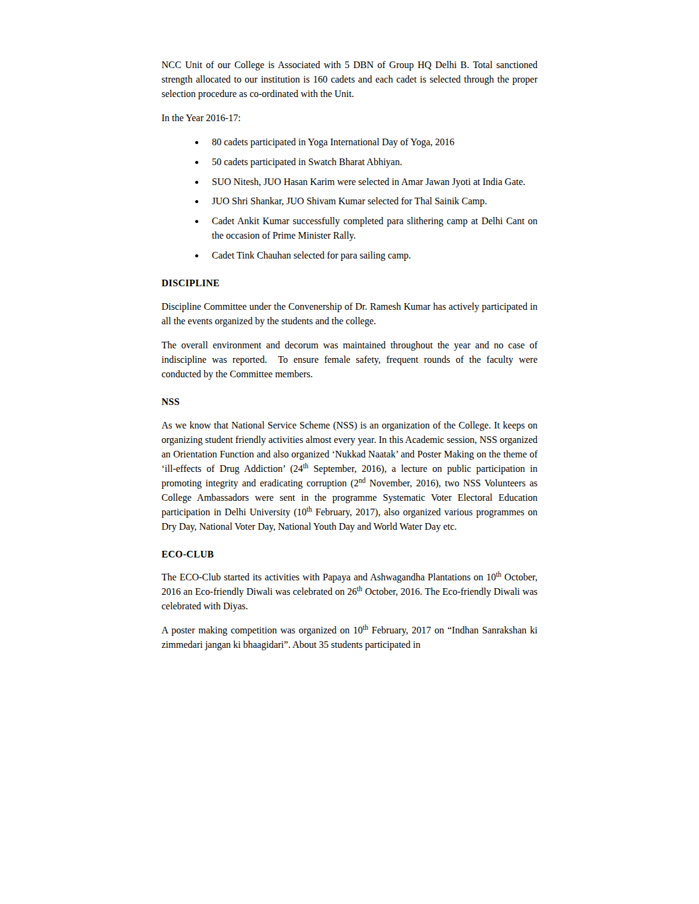NCC Unit of our College is Associated with 5 DBN of Group HQ Delhi B. Total sanctioned strength allocated to our institution is 160 cadets and each cadet is selected through the proper selection procedure as co-ordinated with the Unit.
In the Year 2016-17:
80 cadets participated in Yoga International Day of Yoga, 2016
50 cadets participated in Swatch Bharat Abhiyan.
SUO Nitesh, JUO Hasan Karim were selected in Amar Jawan Jyoti at India Gate.
JUO Shri Shankar, JUO Shivam Kumar selected for Thal Sainik Camp.
Cadet Ankit Kumar successfully completed para slithering camp at Delhi Cant on the occasion of Prime Minister Rally.
Cadet Tink Chauhan selected for para sailing camp.
DISCIPLINE
Discipline Committee under the Convenership of Dr. Ramesh Kumar has actively participated in all the events organized by the students and the college.
The overall environment and decorum was maintained throughout the year and no case of indiscipline was reported. To ensure female safety, frequent rounds of the faculty were conducted by the Committee members.
NSS
As we know that National Service Scheme (NSS) is an organization of the College. It keeps on organizing student friendly activities almost every year. In this Academic session, NSS organized an Orientation Function and also organized ‘Nukkad Naatak’ and Poster Making on the theme of ‘ill-effects of Drug Addiction’ (24th September, 2016), a lecture on public participation in promoting integrity and eradicating corruption (2nd November, 2016), two NSS Volunteers as College Ambassadors were sent in the programme Systematic Voter Electoral Education participation in Delhi University (10th February, 2017), also organized various programmes on Dry Day, National Voter Day, National Youth Day and World Water Day etc.
ECO-CLUB
The ECO-Club started its activities with Papaya and Ashwagandha Plantations on 10th October, 2016 an Eco-friendly Diwali was celebrated on 26th October, 2016. The Eco-friendly Diwali was celebrated with Diyas.
A poster making competition was organized on 10th February, 2017 on “Indhan Sanrakshan ki zimmedari jangan ki bhaagidari”. About 35 students participated in